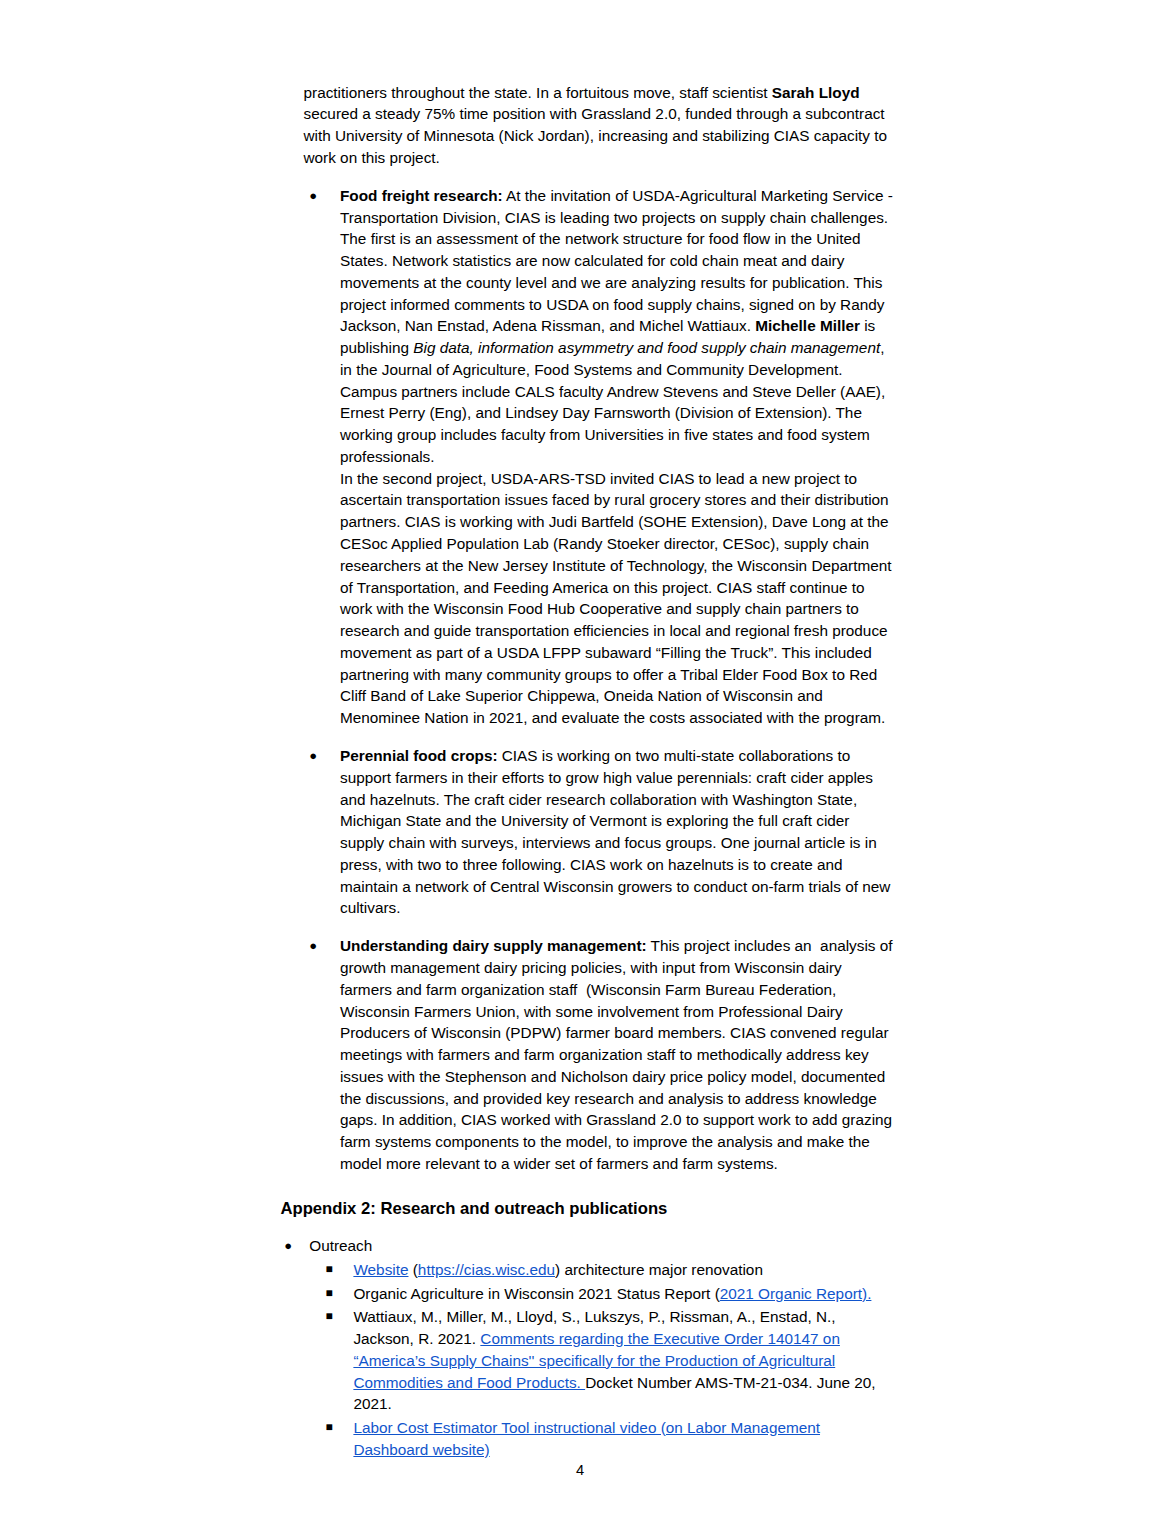practitioners throughout the state. In a fortuitous move, staff scientist Sarah Lloyd secured a steady 75% time position with Grassland 2.0, funded through a subcontract with University of Minnesota (Nick Jordan), increasing and stabilizing CIAS capacity to work on this project.
Food freight research: At the invitation of USDA-Agricultural Marketing Service - Transportation Division, CIAS is leading two projects on supply chain challenges. The first is an assessment of the network structure for food flow in the United States. Network statistics are now calculated for cold chain meat and dairy movements at the county level and we are analyzing results for publication. This project informed comments to USDA on food supply chains, signed on by Randy Jackson, Nan Enstad, Adena Rissman, and Michel Wattiaux. Michelle Miller is publishing Big data, information asymmetry and food supply chain management, in the Journal of Agriculture, Food Systems and Community Development. Campus partners include CALS faculty Andrew Stevens and Steve Deller (AAE), Ernest Perry (Eng), and Lindsey Day Farnsworth (Division of Extension). The working group includes faculty from Universities in five states and food system professionals.
In the second project, USDA-ARS-TSD invited CIAS to lead a new project to ascertain transportation issues faced by rural grocery stores and their distribution partners. CIAS is working with Judi Bartfeld (SOHE Extension), Dave Long at the CESoc Applied Population Lab (Randy Stoeker director, CESoc), supply chain researchers at the New Jersey Institute of Technology, the Wisconsin Department of Transportation, and Feeding America on this project. CIAS staff continue to work with the Wisconsin Food Hub Cooperative and supply chain partners to research and guide transportation efficiencies in local and regional fresh produce movement as part of a USDA LFPP subaward “Filling the Truck”. This included partnering with many community groups to offer a Tribal Elder Food Box to Red Cliff Band of Lake Superior Chippewa, Oneida Nation of Wisconsin and Menominee Nation in 2021, and evaluate the costs associated with the program.
Perennial food crops: CIAS is working on two multi-state collaborations to support farmers in their efforts to grow high value perennials: craft cider apples and hazelnuts. The craft cider research collaboration with Washington State, Michigan State and the University of Vermont is exploring the full craft cider supply chain with surveys, interviews and focus groups. One journal article is in press, with two to three following. CIAS work on hazelnuts is to create and maintain a network of Central Wisconsin growers to conduct on-farm trials of new cultivars.
Understanding dairy supply management: This project includes an analysis of growth management dairy pricing policies, with input from Wisconsin dairy farmers and farm organization staff (Wisconsin Farm Bureau Federation, Wisconsin Farmers Union, with some involvement from Professional Dairy Producers of Wisconsin (PDPW) farmer board members. CIAS convened regular meetings with farmers and farm organization staff to methodically address key issues with the Stephenson and Nicholson dairy price policy model, documented the discussions, and provided key research and analysis to address knowledge gaps. In addition, CIAS worked with Grassland 2.0 to support work to add grazing farm systems components to the model, to improve the analysis and make the model more relevant to a wider set of farmers and farm systems.
Appendix 2: Research and outreach publications
Outreach
Website (https://cias.wisc.edu) architecture major renovation
Organic Agriculture in Wisconsin 2021 Status Report (2021 Organic Report).
Wattiaux, M., Miller, M., Lloyd, S., Lukszys, P., Rissman, A., Enstad, N., Jackson, R. 2021. Comments regarding the Executive Order 140147 on “America’s Supply Chains'' specifically for the Production of Agricultural Commodities and Food Products. Docket Number AMS-TM-21-034. June 20, 2021.
Labor Cost Estimator Tool instructional video (on Labor Management Dashboard website)
4